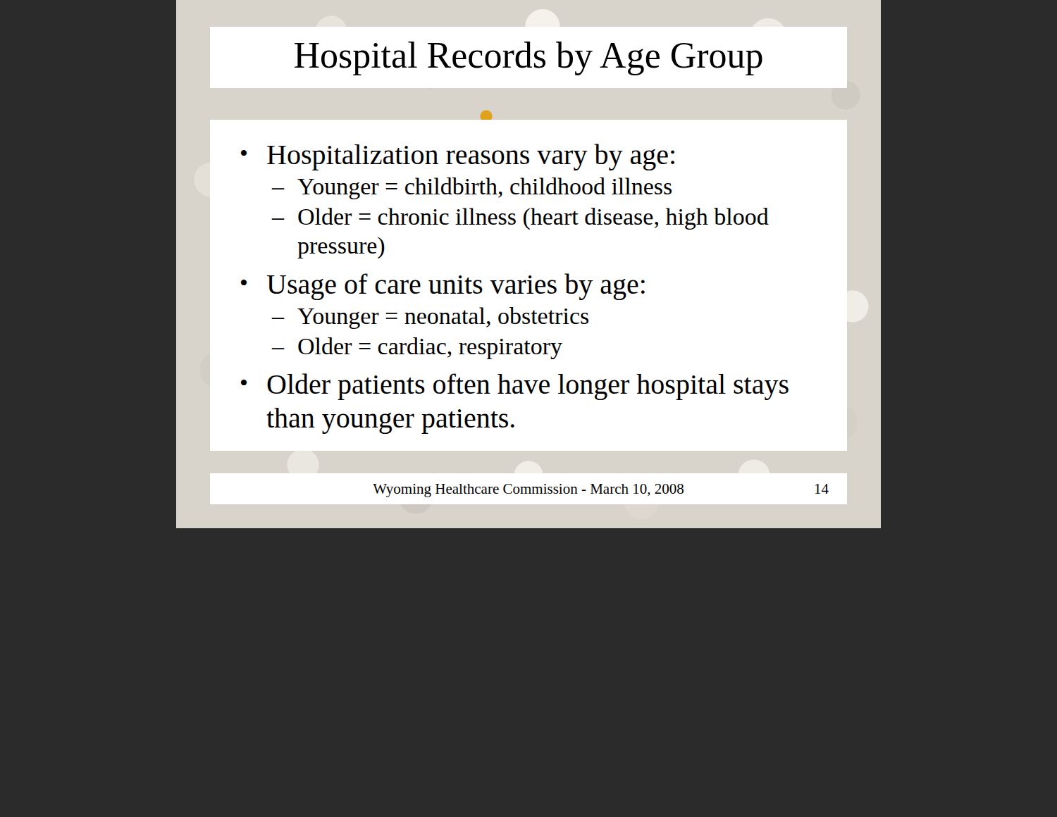Hospital Records by Age Group
Hospitalization reasons vary by age:
Younger = childbirth, childhood illness
Older = chronic illness (heart disease, high blood pressure)
Usage of care units varies by age:
Younger = neonatal, obstetrics
Older = cardiac, respiratory
Older patients often have longer hospital stays than younger patients.
Wyoming Healthcare Commission - March 10, 2008 14